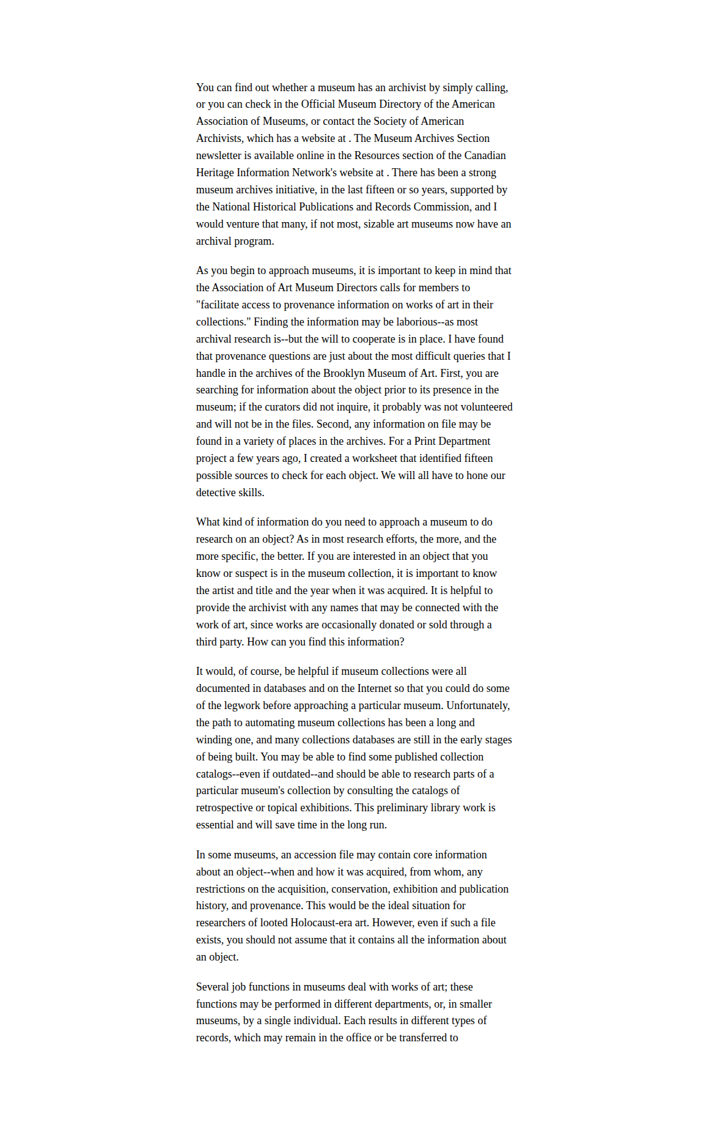You can find out whether a museum has an archivist by simply calling, or you can check in the Official Museum Directory of the American Association of Museums, or contact the Society of American Archivists, which has a website at . The Museum Archives Section newsletter is available online in the Resources section of the Canadian Heritage Information Network's website at . There has been a strong museum archives initiative, in the last fifteen or so years, supported by the National Historical Publications and Records Commission, and I would venture that many, if not most, sizable art museums now have an archival program.
As you begin to approach museums, it is important to keep in mind that the Association of Art Museum Directors calls for members to "facilitate access to provenance information on works of art in their collections." Finding the information may be laborious--as most archival research is--but the will to cooperate is in place. I have found that provenance questions are just about the most difficult queries that I handle in the archives of the Brooklyn Museum of Art. First, you are searching for information about the object prior to its presence in the museum; if the curators did not inquire, it probably was not volunteered and will not be in the files. Second, any information on file may be found in a variety of places in the archives. For a Print Department project a few years ago, I created a worksheet that identified fifteen possible sources to check for each object. We will all have to hone our detective skills.
What kind of information do you need to approach a museum to do research on an object? As in most research efforts, the more, and the more specific, the better. If you are interested in an object that you know or suspect is in the museum collection, it is important to know the artist and title and the year when it was acquired. It is helpful to provide the archivist with any names that may be connected with the work of art, since works are occasionally donated or sold through a third party. How can you find this information?
It would, of course, be helpful if museum collections were all documented in databases and on the Internet so that you could do some of the legwork before approaching a particular museum. Unfortunately, the path to automating museum collections has been a long and winding one, and many collections databases are still in the early stages of being built. You may be able to find some published collection catalogs--even if outdated--and should be able to research parts of a particular museum's collection by consulting the catalogs of retrospective or topical exhibitions. This preliminary library work is essential and will save time in the long run.
In some museums, an accession file may contain core information about an object--when and how it was acquired, from whom, any restrictions on the acquisition, conservation, exhibition and publication history, and provenance. This would be the ideal situation for researchers of looted Holocaust-era art. However, even if such a file exists, you should not assume that it contains all the information about an object.
Several job functions in museums deal with works of art; these functions may be performed in different departments, or, in smaller museums, by a single individual. Each results in different types of records, which may remain in the office or be transferred to